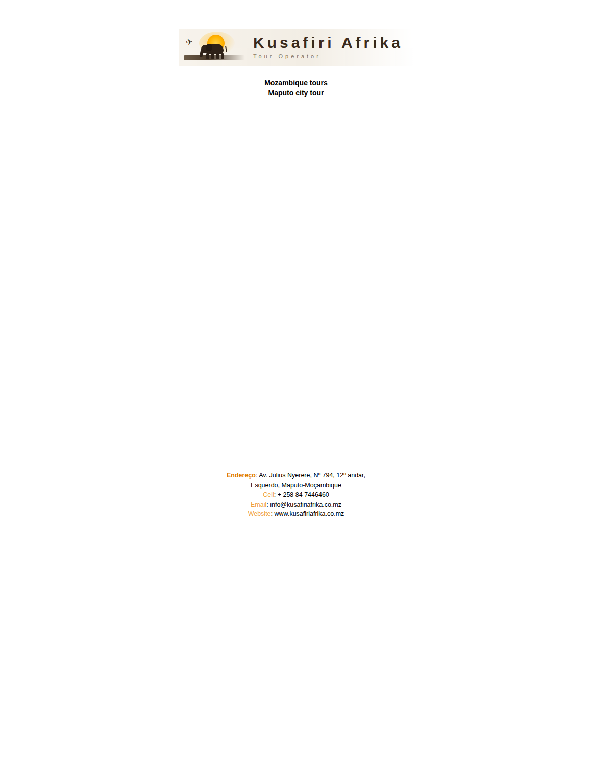✈
Kusafiri Afrika
Tour Operator
Mozambique tours
Maputo city tour
Endereço: Av. Julius Nyerere, Nº 794, 12º andar,
Esquerdo, Maputo-Moçambique
Cell: + 258 84 7446460
Email: info@kusafiriafrika.co.mz
Website: www.kusafiriafrika.co.mz